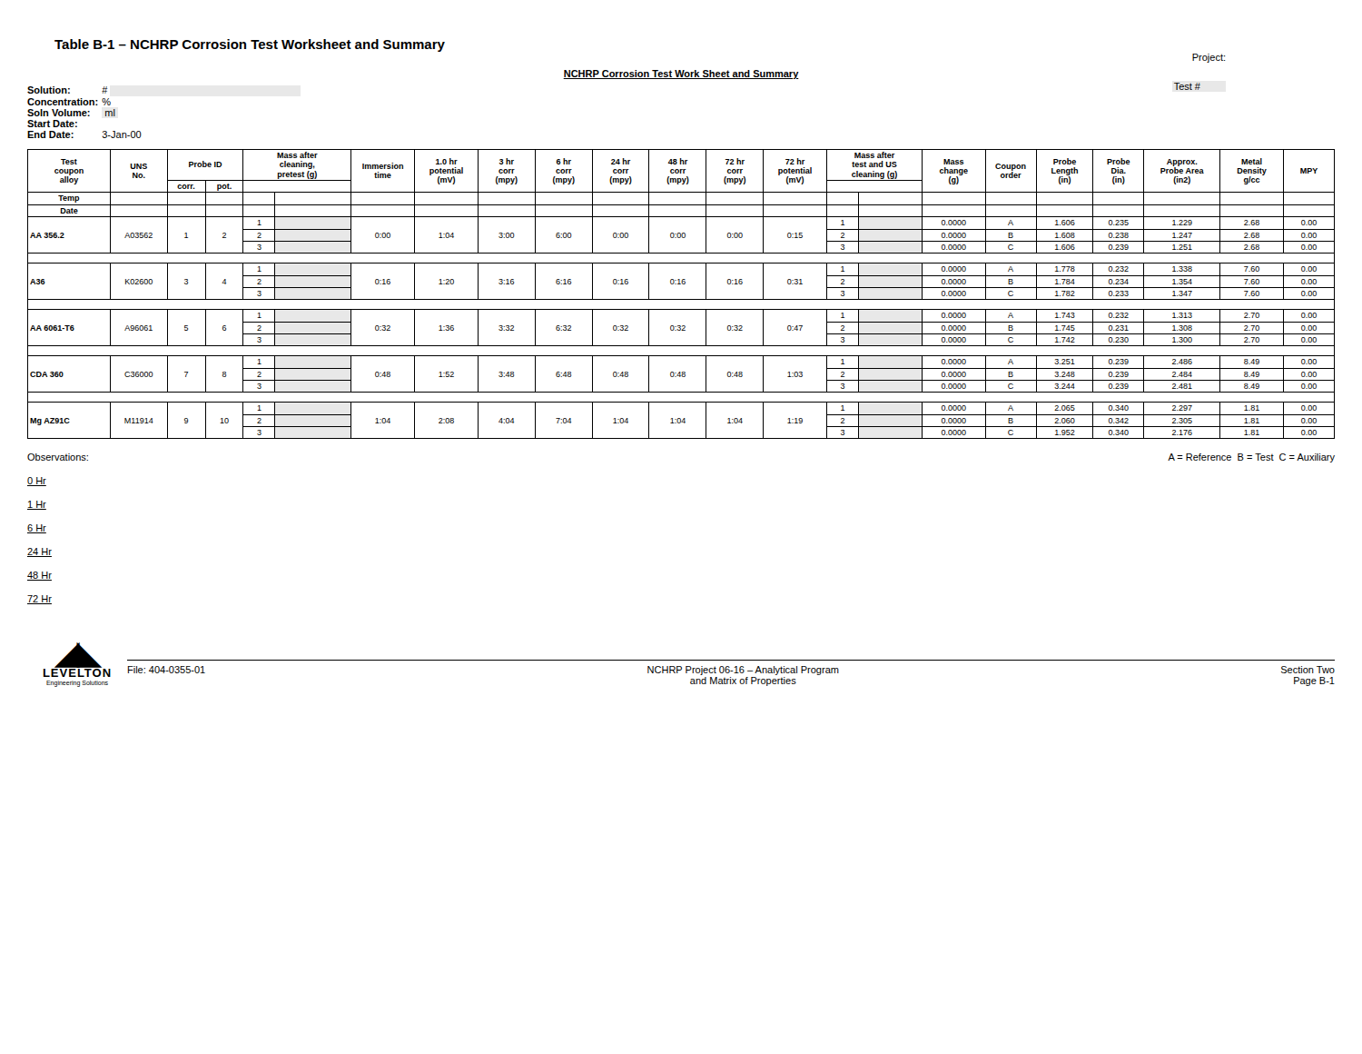Table B-1 – NCHRP Corrosion Test Worksheet and Summary
NCHRP Corrosion Test Work Sheet and Summary
Project:
Test #
| Solution: | # |
| Concentration: | % |
| Soln Volume: | ml |
| Start Date: | |
| End Date: | 3-Jan-00 |
| Test coupon alloy | UNS No. | Probe ID | Mass after cleaning, pretest (g) | Immersion time | 1.0 hr potential (mV) | 3 hr corr (mpy) | 6 hr corr (mpy) | 24 hr corr (mpy) | 48 hr corr (mpy) | 72 hr corr (mpy) | 72 hr potential (mV) | Mass after test and US cleaning (g) | Mass change (g) | Coupon order | Probe Length (in) | Probe Dia. (in) | Approx. Probe Area (in2) | Metal Density g/cc | MPY |
| --- | --- | --- | --- | --- | --- | --- | --- | --- | --- | --- | --- | --- | --- | --- | --- | --- | --- | --- | --- |
| corr. | pot. | | |
| Temp | | | | | | | | | | | | | | | | | | | | | | |
| Date | | | | | | | | | | | | | | | | | | | | | | |
| AA 356.2 | A03562 | 1 | 2 | 1 | | 0:00 | 1:04 | 3:00 | 6:00 | 0:00 | 0:00 | 0:00 | 0:15 | 1 | | 0.0000 | A | 1.606 | 0.235 | 1.229 | 2.68 | 0.00 |
| 2 | | 2 | | 0.0000 | B | 1.608 | 0.238 | 1.247 | 2.68 | 0.00 |
| 3 | | 3 | | 0.0000 | C | 1.606 | 0.239 | 1.251 | 2.68 | 0.00 |
| A36 | K02600 | 3 | 4 | 1 | | 0:16 | 1:20 | 3:16 | 6:16 | 0:16 | 0:16 | 0:16 | 0:31 | 1 | | 0.0000 | A | 1.778 | 0.232 | 1.338 | 7.60 | 0.00 |
| 2 | | 2 | | 0.0000 | B | 1.784 | 0.234 | 1.354 | 7.60 | 0.00 |
| 3 | | 3 | | 0.0000 | C | 1.782 | 0.233 | 1.347 | 7.60 | 0.00 |
| AA 6061-T6 | A96061 | 5 | 6 | 1 | | 0:32 | 1:36 | 3:32 | 6:32 | 0:32 | 0:32 | 0:32 | 0:47 | 1 | | 0.0000 | A | 1.743 | 0.232 | 1.313 | 2.70 | 0.00 |
| 2 | | 2 | | 0.0000 | B | 1.745 | 0.231 | 1.308 | 2.70 | 0.00 |
| 3 | | 3 | | 0.0000 | C | 1.742 | 0.230 | 1.300 | 2.70 | 0.00 |
| CDA 360 | C36000 | 7 | 8 | 1 | | 0:48 | 1:52 | 3:48 | 6:48 | 0:48 | 0:48 | 0:48 | 1:03 | 1 | | 0.0000 | A | 3.251 | 0.239 | 2.486 | 8.49 | 0.00 |
| 2 | | 2 | | 0.0000 | B | 3.248 | 0.239 | 2.484 | 8.49 | 0.00 |
| 3 | | 3 | | 0.0000 | C | 3.244 | 0.239 | 2.481 | 8.49 | 0.00 |
| Mg AZ91C | M11914 | 9 | 10 | 1 | | 1:04 | 2:08 | 4:04 | 7:04 | 1:04 | 1:04 | 1:04 | 1:19 | 1 | | 0.0000 | A | 2.065 | 0.340 | 2.297 | 1.81 | 0.00 |
| 2 | | 2 | | 0.0000 | B | 2.060 | 0.342 | 2.305 | 1.81 | 0.00 |
| 3 | | 3 | | 0.0000 | C | 1.952 | 0.340 | 2.176 | 1.81 | 0.00 |
Observations:
A = Reference B = Test C = Auxiliary
0 Hr
1 Hr
6 Hr
24 Hr
48 Hr
72 Hr
◢◣
LEVELTON
Engineering Solutions
File: 404-0355-01
NCHRP Project 06-16 – Analytical Program
and Matrix of Properties
Section Two
Page B-1